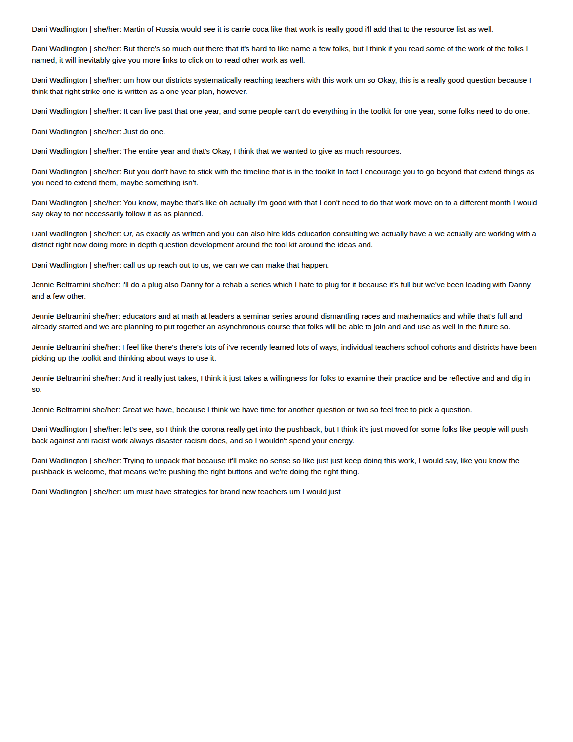Dani Wadlington | she/her: Martin of Russia would see it is carrie coca like that work is really good i'll add that to the resource list as well.
Dani Wadlington | she/her: But there's so much out there that it's hard to like name a few folks, but I think if you read some of the work of the folks I named, it will inevitably give you more links to click on to read other work as well.
Dani Wadlington | she/her: um how our districts systematically reaching teachers with this work um so Okay, this is a really good question because I think that right strike one is written as a one year plan, however.
Dani Wadlington | she/her: It can live past that one year, and some people can't do everything in the toolkit for one year, some folks need to do one.
Dani Wadlington | she/her: Just do one.
Dani Wadlington | she/her: The entire year and that's Okay, I think that we wanted to give as much resources.
Dani Wadlington | she/her: But you don't have to stick with the timeline that is in the toolkit In fact I encourage you to go beyond that extend things as you need to extend them, maybe something isn't.
Dani Wadlington | she/her: You know, maybe that's like oh actually i'm good with that I don't need to do that work move on to a different month I would say okay to not necessarily follow it as as planned.
Dani Wadlington | she/her: Or, as exactly as written and you can also hire kids education consulting we actually have a we actually are working with a district right now doing more in depth question development around the tool kit around the ideas and.
Dani Wadlington | she/her: call us up reach out to us, we can we can make that happen.
Jennie Beltramini she/her: i'll do a plug also Danny for a rehab a series which I hate to plug for it because it's full but we've been leading with Danny and a few other.
Jennie Beltramini she/her: educators and at math at leaders a seminar series around dismantling races and mathematics and while that's full and already started and we are planning to put together an asynchronous course that folks will be able to join and and use as well in the future so.
Jennie Beltramini she/her: I feel like there's there's lots of i've recently learned lots of ways, individual teachers school cohorts and districts have been picking up the toolkit and thinking about ways to use it.
Jennie Beltramini she/her: And it really just takes, I think it just takes a willingness for folks to examine their practice and be reflective and and dig in so.
Jennie Beltramini she/her: Great we have, because I think we have time for another question or two so feel free to pick a question.
Dani Wadlington | she/her: let's see, so I think the corona really get into the pushback, but I think it's just moved for some folks like people will push back against anti racist work always disaster racism does, and so I wouldn't spend your energy.
Dani Wadlington | she/her: Trying to unpack that because it'll make no sense so like just just keep doing this work, I would say, like you know the pushback is welcome, that means we're pushing the right buttons and we're doing the right thing.
Dani Wadlington | she/her: um must have strategies for brand new teachers um I would just